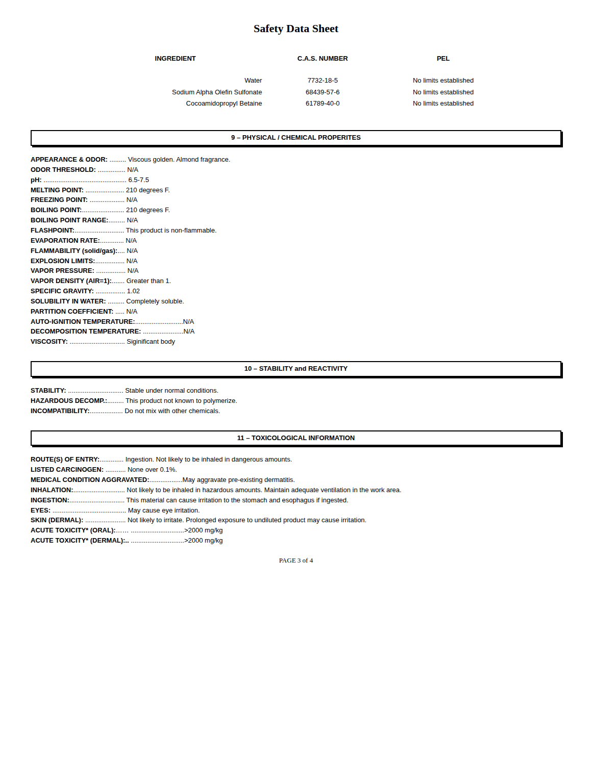Safety Data Sheet
| INGREDIENT | C.A.S. NUMBER | PEL |
| --- | --- | --- |
| Water | 7732-18-5 | No limits established |
| Sodium Alpha Olefin Sulfonate | 68439-57-6 | No limits established |
| Cocoamidopropyl Betaine | 61789-40-0 | No limits established |
9 – PHYSICAL / CHEMICAL PROPERITES
APPEARANCE & ODOR: ......... Viscous golden. Almond fragrance.
ODOR THRESHOLD: ............... N/A
pH: ............................................. 6.5-7.5
MELTING POINT: ..................... 210 degrees F.
FREEZING POINT: ................... N/A
BOILING POINT:....................... 210 degrees F.
BOILING POINT RANGE:......... N/A
FLASHPOINT:........................... This product is non-flammable.
EVAPORATION RATE:............. N/A
FLAMMABILITY (solid/gas):.... N/A
EXPLOSION LIMITS:................ N/A
VAPOR PRESSURE: ................ N/A
VAPOR DENSITY (AIR=1):....... Greater than 1.
SPECIFIC GRAVITY: ................ 1.02
SOLUBILITY IN WATER: ......... Completely soluble.
PARTITION COEFFICIENT: ..... N/A
AUTO-IGNITION TEMPERATURE:.......................... N/A
DECOMPOSITION TEMPERATURE: ...................... N/A
VISCOSITY: .............................. Siginificant body
10 – STABILITY and REACTIVITY
STABILITY: .............................. Stable under normal conditions.
HAZARDOUS DECOMP.:......... This product not known to polymerize.
INCOMPATIBILITY:.................. Do not mix with other chemicals.
11 – TOXICOLOGICAL INFORMATION
ROUTE(S) OF ENTRY:............. Ingestion. Not likely to be inhaled in dangerous amounts.
LISTED CARCINOGEN: ........... None over 0.1%.
MEDICAL CONDITION AGGRAVATED:.................. May aggravate pre-existing dermatitis.
INHALATION:............................ Not likely to be inhaled in hazardous amounts. Maintain adequate ventilation in the work area.
INGESTION:.............................. This material can cause irritation to the stomach and esophagus if ingested.
EYES: ........................................ May cause eye irritation.
SKIN (DERMAL): ...................... Not likely to irritate. Prolonged exposure to undiluted product may cause irritation.
ACUTE TOXICITY* (ORAL):…… .............................>2000 mg/kg
ACUTE TOXICITY* (DERMAL):.. .............................>2000 mg/kg
PAGE 3 of 4